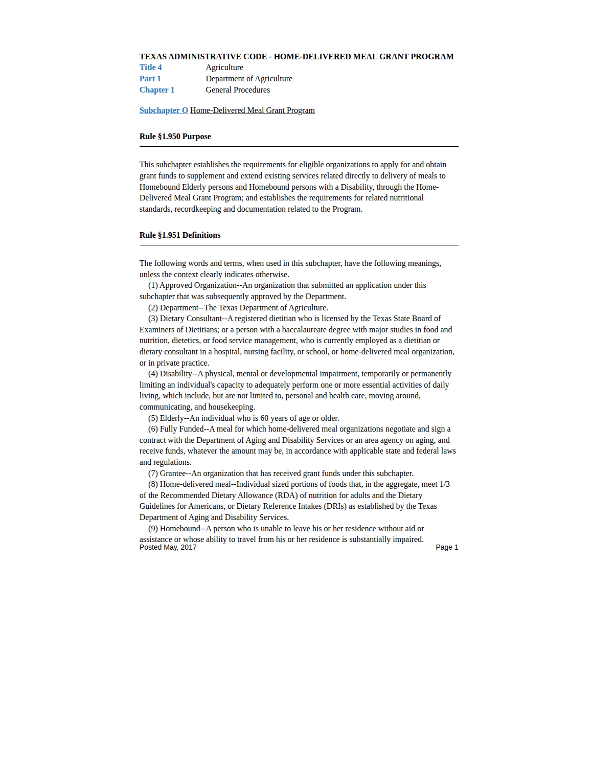TEXAS ADMINISTRATIVE CODE - HOME-DELIVERED MEAL GRANT PROGRAM
| Title 4 | Agriculture |
| Part 1 | Department of Agriculture |
| Chapter 1 | General Procedures |
Subchapter O Home-Delivered Meal Grant Program
Rule §1.950 Purpose
This subchapter establishes the requirements for eligible organizations to apply for and obtain grant funds to supplement and extend existing services related directly to delivery of meals to Homebound Elderly persons and Homebound persons with a Disability, through the Home-Delivered Meal Grant Program; and establishes the requirements for related nutritional standards, recordkeeping and documentation related to the Program.
Rule §1.951 Definitions
The following words and terms, when used in this subchapter, have the following meanings, unless the context clearly indicates otherwise.
(1) Approved Organization--An organization that submitted an application under this subchapter that was subsequently approved by the Department.
(2) Department--The Texas Department of Agriculture.
(3) Dietary Consultant--A registered dietitian who is licensed by the Texas State Board of Examiners of Dietitians; or a person with a baccalaureate degree with major studies in food and nutrition, dietetics, or food service management, who is currently employed as a dietitian or dietary consultant in a hospital, nursing facility, or school, or home-delivered meal organization, or in private practice.
(4) Disability--A physical, mental or developmental impairment, temporarily or permanently limiting an individual's capacity to adequately perform one or more essential activities of daily living, which include, but are not limited to, personal and health care, moving around, communicating, and housekeeping.
(5) Elderly--An individual who is 60 years of age or older.
(6) Fully Funded--A meal for which home-delivered meal organizations negotiate and sign a contract with the Department of Aging and Disability Services or an area agency on aging, and receive funds, whatever the amount may be, in accordance with applicable state and federal laws and regulations.
(7) Grantee--An organization that has received grant funds under this subchapter.
(8) Home-delivered meal--Individual sized portions of foods that, in the aggregate, meet 1/3 of the Recommended Dietary Allowance (RDA) of nutrition for adults and the Dietary Guidelines for Americans, or Dietary Reference Intakes (DRIs) as established by the Texas Department of Aging and Disability Services.
(9) Homebound--A person who is unable to leave his or her residence without aid or assistance or whose ability to travel from his or her residence is substantially impaired.
Posted May, 2017 Page 1